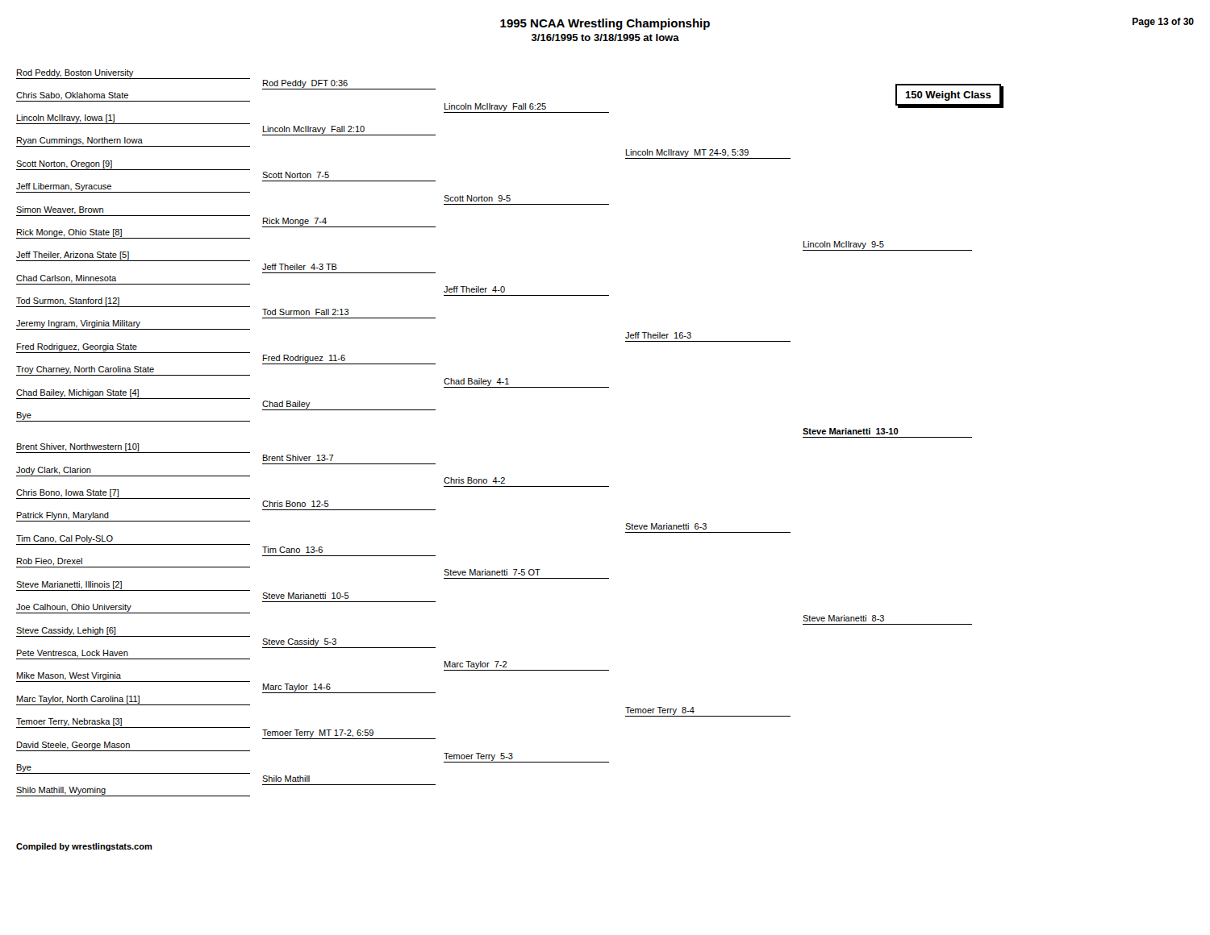Page 13 of 30
1995 NCAA Wrestling Championship
3/16/1995 to 3/18/1995 at Iowa
150 Weight Class
Rod Peddy, Boston University
Chris Sabo, Oklahoma State
Lincoln McIlravy, Iowa [1]
Ryan Cummings, Northern Iowa
Scott Norton, Oregon [9]
Jeff Liberman, Syracuse
Simon Weaver, Brown
Rick Monge, Ohio State [8]
Jeff Theiler, Arizona State [5]
Chad Carlson, Minnesota
Tod Surmon, Stanford [12]
Jeremy Ingram, Virginia Military
Fred Rodriguez, Georgia State
Troy Charney, North Carolina State
Chad Bailey, Michigan State [4]
Bye
Brent Shiver, Northwestern [10]
Jody Clark, Clarion
Chris Bono, Iowa State [7]
Patrick Flynn, Maryland
Tim Cano, Cal Poly-SLO
Rob Fieo, Drexel
Steve Marianetti, Illinois [2]
Joe Calhoun, Ohio University
Steve Cassidy, Lehigh [6]
Pete Ventresca, Lock Haven
Mike Mason, West Virginia
Marc Taylor, North Carolina [11]
Temoer Terry, Nebraska [3]
David Steele, George Mason
Bye
Shilo Mathill, Wyoming
Rod Peddy DFT 0:36
Lincoln McIlravy Fall 2:10
Scott Norton 7-5
Rick Monge 7-4
Jeff Theiler 4-3 TB
Tod Surmon Fall 2:13
Fred Rodriguez 11-6
Chad Bailey
Brent Shiver 13-7
Chris Bono 12-5
Tim Cano 13-6
Steve Marianetti 10-5
Steve Cassidy 5-3
Marc Taylor 14-6
Temoer Terry MT 17-2, 6:59
Shilo Mathill
Lincoln McIlravy Fall 6:25
Scott Norton 9-5
Jeff Theiler 4-0
Chad Bailey 4-1
Chris Bono 4-2
Steve Marianetti 7-5 OT
Marc Taylor 7-2
Temoer Terry 5-3
Lincoln McIlravy MT 24-9, 5:39
Jeff Theiler 16-3
Steve Marianetti 6-3
Temoer Terry 8-4
Lincoln McIlravy 9-5
Steve Marianetti 8-3
Steve Marianetti 13-10
Compiled by wrestlingstats.com